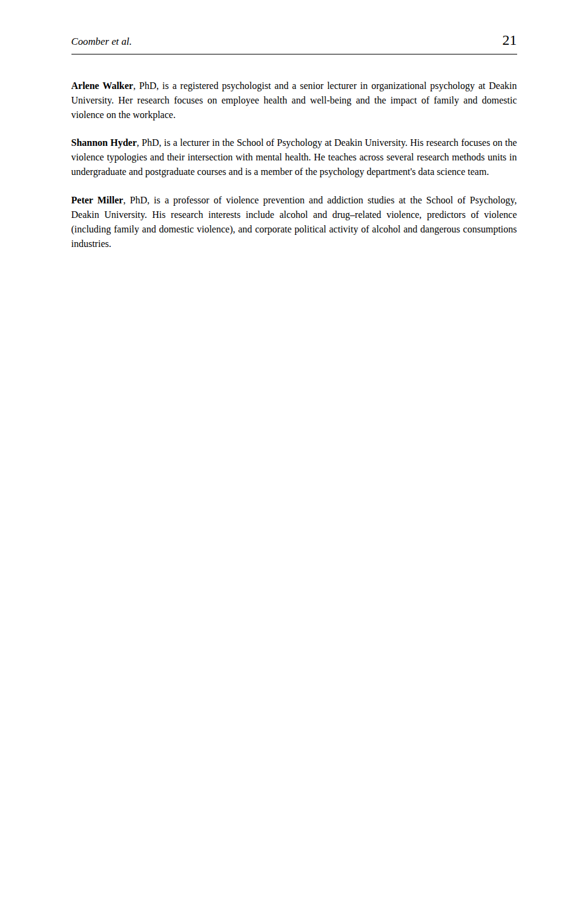Coomber et al. 21
Arlene Walker, PhD, is a registered psychologist and a senior lecturer in organizational psychology at Deakin University. Her research focuses on employee health and well-being and the impact of family and domestic violence on the workplace.
Shannon Hyder, PhD, is a lecturer in the School of Psychology at Deakin University. His research focuses on the violence typologies and their intersection with mental health. He teaches across several research methods units in undergraduate and postgraduate courses and is a member of the psychology department's data science team.
Peter Miller, PhD, is a professor of violence prevention and addiction studies at the School of Psychology, Deakin University. His research interests include alcohol and drug–related violence, predictors of violence (including family and domestic violence), and corporate political activity of alcohol and dangerous consumptions industries.